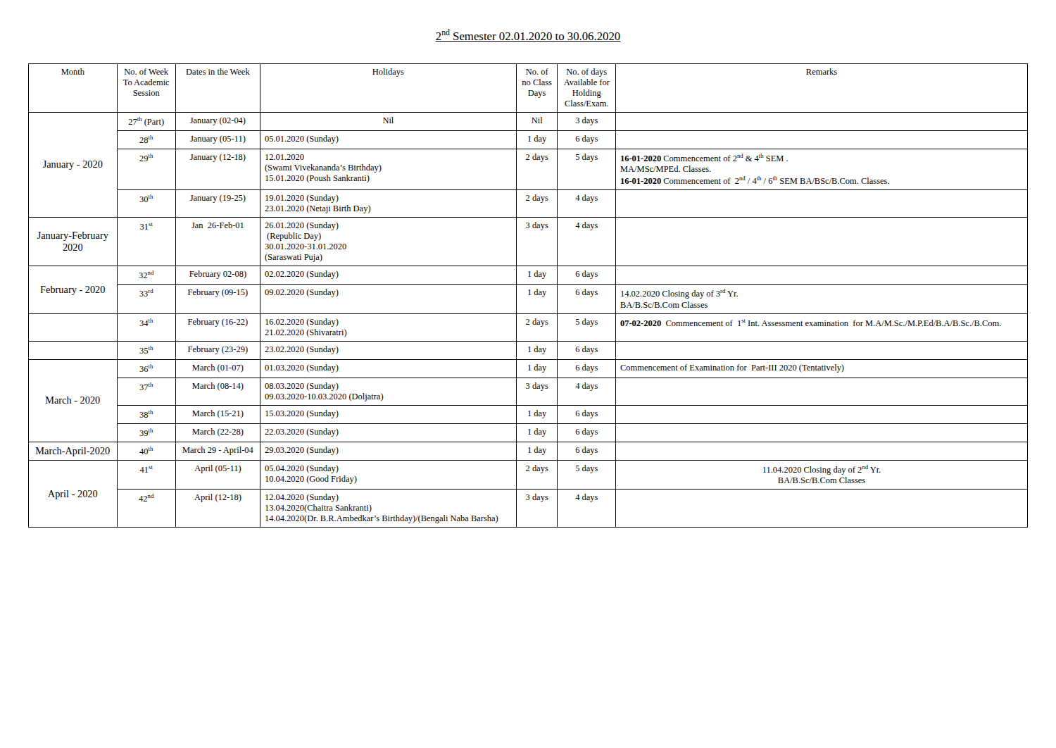2nd Semester 02.01.2020 to 30.06.2020
| Month | No. of Week To Academic Session | Dates in the Week | Holidays | No. of no Class Days | No. of days Available for Holding Class/Exam. | Remarks |
| --- | --- | --- | --- | --- | --- | --- |
| January - 2020 | 27 th (Part) | January (02-04) | Nil | Nil | 3 days | |
| 28 th | January (05-11) | 05.01.2020 (Sunday) | 1 day | 6 days | |
| 29 th | January (12-18) | 12.01.2020 (Swami Vivekananda’s Birthday) 15.01.2020 (Poush Sankranti) | 2 days | 5 days | 16-01-2020 Commencement of 2 nd & 4 th SEM . MA/MSc/MPEd. Classes. 16-01-2020 Commencement of 2 nd / 4 th / 6 th SEM BA/BSc/B.Com. Classes. |
| 30 th | January (19-25) | 19.01.2020 (Sunday) 23.01.2020 (Netaji Birth Day) | 2 days | 4 days | |
| January-February 2020 | 31 st | Jan 26-Feb-01 | 26.01.2020 (Sunday) (Republic Day) 30.01.2020-31.01.2020 (Saraswati Puja) | 3 days | 4 days | |
| February - 2020 | 32 nd | February 02-08) | 02.02.2020 (Sunday) | 1 day | 6 days | |
| 33 rd | February (09-15) | 09.02.2020 (Sunday) | 1 day | 6 days | 14.02.2020 Closing day of 3 rd Yr. BA/B.Sc/B.Com Classes |
| | 34 th | February (16-22) | 16.02.2020 (Sunday) 21.02.2020 (Shivaratri) | 2 days | 5 days | 07-02-2020 Commencement of 1 st Int. Assessment examination for M.A/M.Sc./M.P.Ed/B.A/B.Sc./B.Com. |
| | 35 th | February (23-29) | 23.02.2020 (Sunday) | 1 day | 6 days | |
| March - 2020 | 36 th | March (01-07) | 01.03.2020 (Sunday) | 1 day | 6 days | Commencement of Examination for Part-III 2020 (Tentatively) |
| 37 th | March (08-14) | 08.03.2020 (Sunday) 09.03.2020-10.03.2020 (Doljatra) | 3 days | 4 days | |
| 38 th | March (15-21) | 15.03.2020 (Sunday) | 1 day | 6 days | |
| 39 th | March (22-28) | 22.03.2020 (Sunday) | 1 day | 6 days | |
| March-April-2020 | 40 th | March 29 - April-04 | 29.03.2020 (Sunday) | 1 day | 6 days | |
| April - 2020 | 41 st | April (05-11) | 05.04.2020 (Sunday) 10.04.2020 (Good Friday) | 2 days | 5 days | 11.04.2020 Closing day of 2 nd Yr. BA/B.Sc/B.Com Classes |
| 42 nd | April (12-18) | 12.04.2020 (Sunday) 13.04.2020(Chaitra Sankranti) 14.04.2020(Dr. B.R.Ambedkar’s Birthday)/(Bengali Naba Barsha) | 3 days | 4 days | |